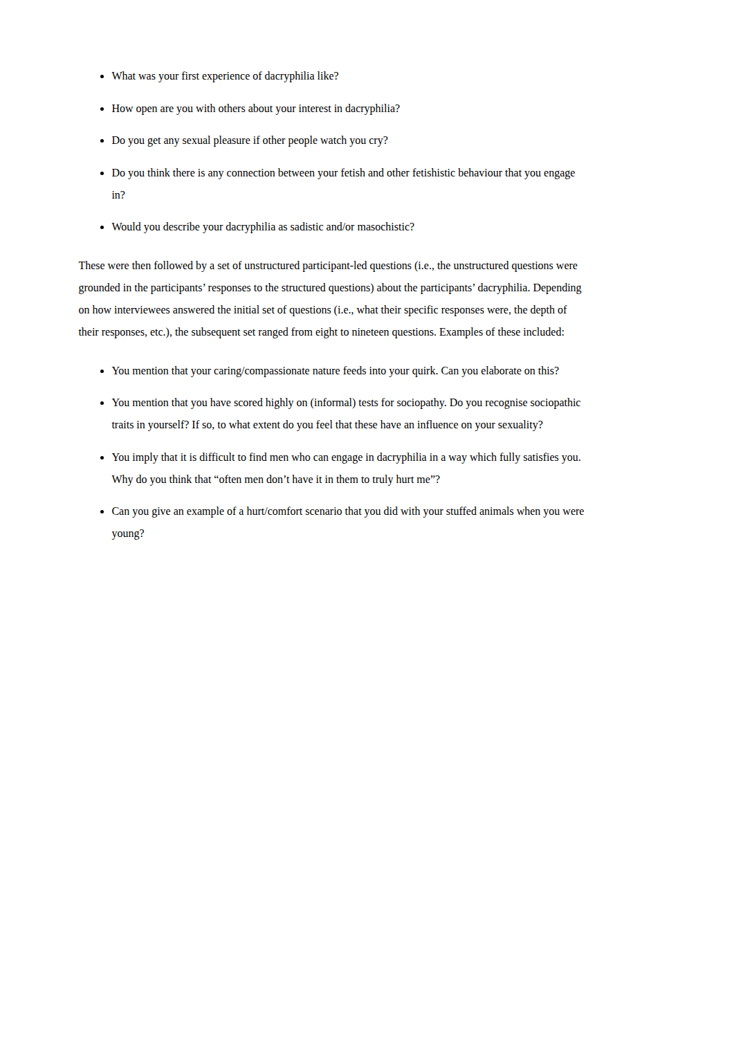What was your first experience of dacryphilia like?
How open are you with others about your interest in dacryphilia?
Do you get any sexual pleasure if other people watch you cry?
Do you think there is any connection between your fetish and other fetishistic behaviour that you engage in?
Would you describe your dacryphilia as sadistic and/or masochistic?
These were then followed by a set of unstructured participant-led questions (i.e., the unstructured questions were grounded in the participants’ responses to the structured questions) about the participants’ dacryphilia. Depending on how interviewees answered the initial set of questions (i.e., what their specific responses were, the depth of their responses, etc.), the subsequent set ranged from eight to nineteen questions. Examples of these included:
You mention that your caring/compassionate nature feeds into your quirk. Can you elaborate on this?
You mention that you have scored highly on (informal) tests for sociopathy. Do you recognise sociopathic traits in yourself? If so, to what extent do you feel that these have an influence on your sexuality?
You imply that it is difficult to find men who can engage in dacryphilia in a way which fully satisfies you. Why do you think that “often men don’t have it in them to truly hurt me”?
Can you give an example of a hurt/comfort scenario that you did with your stuffed animals when you were young?